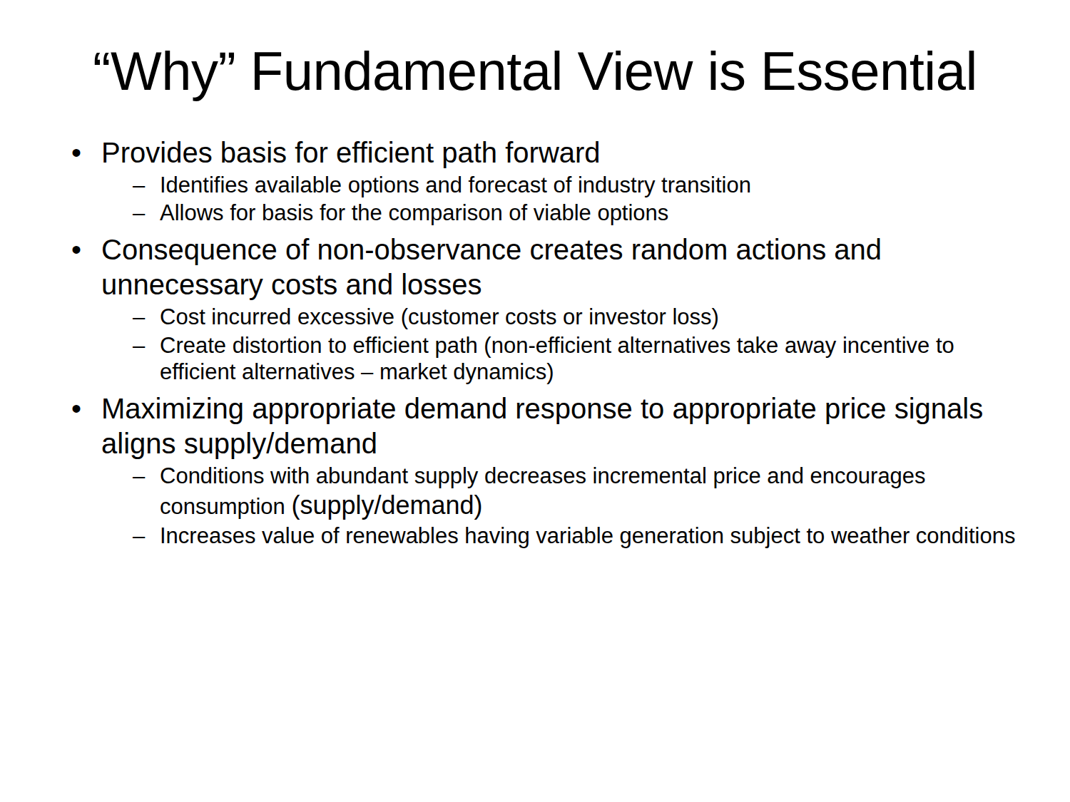“Why” Fundamental View is Essential
Provides basis for efficient path forward
Identifies available options and forecast of industry transition
Allows for basis for the comparison of viable options
Consequence of non-observance creates random actions and unnecessary costs and losses
Cost incurred excessive (customer costs or investor loss)
Create distortion to efficient path (non-efficient alternatives take away incentive to efficient alternatives – market dynamics)
Maximizing appropriate demand response to appropriate price signals aligns supply/demand
Conditions with abundant supply decreases incremental price and encourages consumption (supply/demand)
Increases value of renewables having variable generation subject to weather conditions